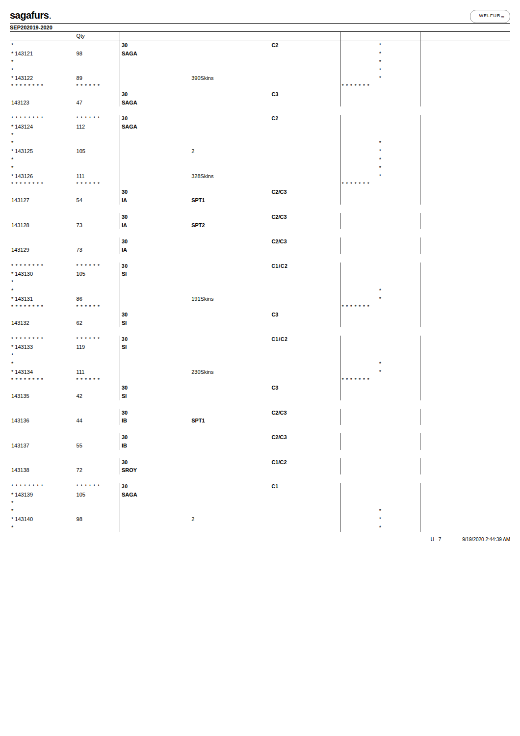sagafurs.
WELFUR™
SEP202019-2020
| | Qty | | | |
| * | | 30 | | C2 | * | |
| * 143121 | 98 | SAGA | | | * | |
| * | | | | | * | |
| * | | | | | * | |
| * 143122 | 89 | | 390Skins | | * | |
| * * * * * * * * | * * * * * * | | | | * * * * * * * | |
| | | 30 | | C3 | | |
| 143123 | 47 | SAGA | | | | |
| * * * * * * * * | * * * * * * | 30 | | C2 | | |
| * 143124 | 112 | SAGA | | | | |
| * | | | | | | |
| * | | | | | * | |
| * 143125 | 105 | | 2 | | * | |
| * | | | | | * | |
| * | | | | | * | |
| * 143126 | 111 | | 328Skins | | * | |
| * * * * * * * * | * * * * * * | | | | * * * * * * * | |
| | | 30 | | C2/C3 | | |
| 143127 | 54 | IA | SPT1 | | | |
| | | 30 | | C2/C3 | | |
| 143128 | 73 | IA | SPT2 | | | |
| | | 30 | | C2/C3 | | |
| 143129 | 73 | IA | | | | |
| * * * * * * * * | * * * * * * | 30 | | C1/C2 | | |
| * 143130 | 105 | SI | | | | |
| * | | | | | | |
| * | | | | | * | |
| * 143131 | 86 | | 191Skins | | * | |
| * * * * * * * * | * * * * * * | | | | * * * * * * * | |
| | | 30 | | C3 | | |
| 143132 | 62 | SI | | | | |
| * * * * * * * * | * * * * * * | 30 | | C1/C2 | | |
| * 143133 | 119 | SI | | | | |
| * | | | | | | |
| * | | | | | * | |
| * 143134 | 111 | | 230Skins | | * | |
| * * * * * * * * | * * * * * * | | | | * * * * * * * | |
| | | 30 | | C3 | | |
| 143135 | 42 | SI | | | | |
| | | 30 | | C2/C3 | | |
| 143136 | 44 | IB | SPT1 | | | |
| | | 30 | | C2/C3 | | |
| 143137 | 55 | IB | | | | |
| | | 30 | | C1/C2 | | |
| 143138 | 72 | SROY | | | | |
| * * * * * * * * | * * * * * * | 30 | | C1 | | |
| * 143139 | 105 | SAGA | | | | |
| * | | | | | | |
| * | | | | | * | |
| * 143140 | 98 | | 2 | | * | |
| * | | | | | * | |
U - 7 9/19/2020 2:44:39 AM